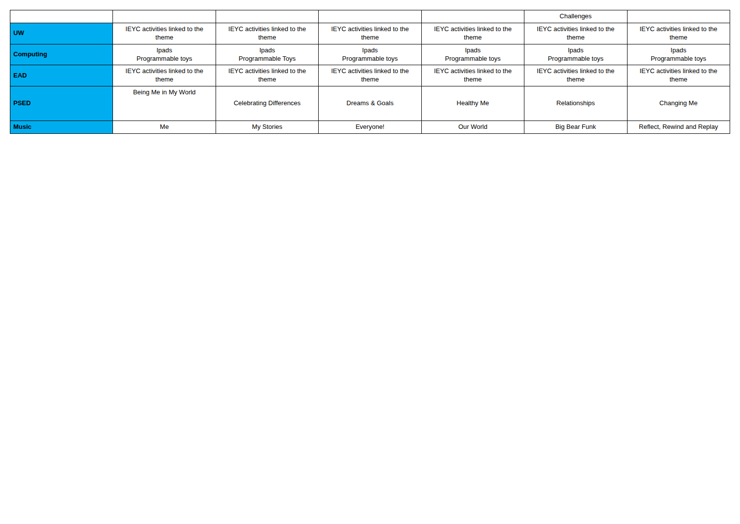| | | | | | Challenges | |
| UW | IEYC activities linked to the theme | IEYC activities linked to the theme | IEYC activities linked to the theme | IEYC activities linked to the theme | IEYC activities linked to the theme | IEYC activities linked to the theme |
| Computing | Ipads Programmable toys | Ipads Programmable Toys | Ipads Programmable toys | Ipads Programmable toys | Ipads Programmable toys | Ipads Programmable toys |
| EAD | IEYC activities linked to the theme | IEYC activities linked to the theme | IEYC activities linked to the theme | IEYC activities linked to the theme | IEYC activities linked to the theme | IEYC activities linked to the theme |
| PSED | Being Me in My World | Celebrating Differences | Dreams & Goals | Healthy Me | Relationships | Changing Me |
| Music | Me | My Stories | Everyone! | Our World | Big Bear Funk | Reflect, Rewind and Replay |